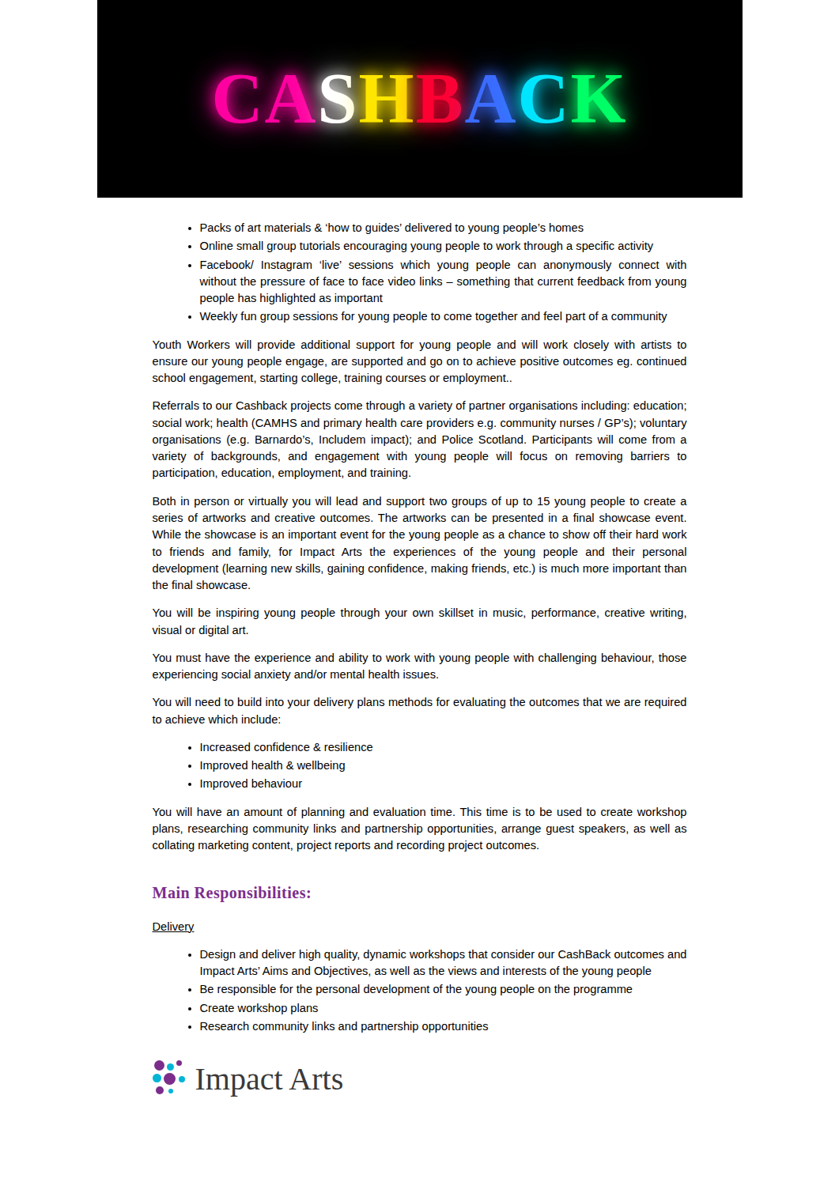CASHBACK
Packs of art materials & ‘how to guides’ delivered to young people’s homes
Online small group tutorials encouraging young people to work through a specific activity
Facebook/ Instagram ‘live’ sessions which young people can anonymously connect with without the pressure of face to face video links – something that current feedback from young people has highlighted as important
Weekly fun group sessions for young people to come together and feel part of a community
Youth Workers will provide additional support for young people and will work closely with artists to ensure our young people engage, are supported and go on to achieve positive outcomes eg. continued school engagement, starting college, training courses or employment..
Referrals to our Cashback projects come through a variety of partner organisations including: education; social work; health (CAMHS and primary health care providers e.g. community nurses / GP’s); voluntary organisations (e.g. Barnardo’s, Includem impact); and Police Scotland. Participants will come from a variety of backgrounds, and engagement with young people will focus on removing barriers to participation, education, employment, and training.
Both in person or virtually you will lead and support two groups of up to 15 young people to create a series of artworks and creative outcomes. The artworks can be presented in a final showcase event. While the showcase is an important event for the young people as a chance to show off their hard work to friends and family, for Impact Arts the experiences of the young people and their personal development (learning new skills, gaining confidence, making friends, etc.) is much more important than the final showcase.
You will be inspiring young people through your own skillset in music, performance, creative writing, visual or digital art.
You must have the experience and ability to work with young people with challenging behaviour, those experiencing social anxiety and/or mental health issues.
You will need to build into your delivery plans methods for evaluating the outcomes that we are required to achieve which include:
Increased confidence & resilience
Improved health & wellbeing
Improved behaviour
You will have an amount of planning and evaluation time. This time is to be used to create workshop plans, researching community links and partnership opportunities, arrange guest speakers, as well as collating marketing content, project reports and recording project outcomes.
Main Responsibilities:
Delivery
Design and deliver high quality, dynamic workshops that consider our CashBack outcomes and Impact Arts’ Aims and Objectives, as well as the views and interests of the young people
Be responsible for the personal development of the young people on the programme
Create workshop plans
Research community links and partnership opportunities
Impact Arts